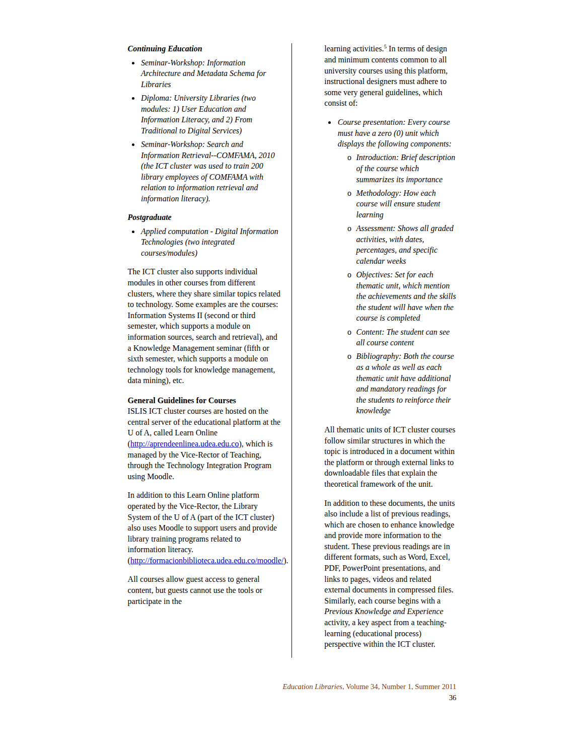Continuing Education
Seminar-Workshop: Information Architecture and Metadata Schema for Libraries
Diploma: University Libraries (two modules: 1) User Education and Information Literacy, and 2) From Traditional to Digital Services)
Seminar-Workshop: Search and Information Retrieval--COMFAMA, 2010 (the ICT cluster was used to train 200 library employees of COMFAMA with relation to information retrieval and information literacy).
Postgraduate
Applied computation - Digital Information Technologies (two integrated courses/modules)
The ICT cluster also supports individual modules in other courses from different clusters, where they share similar topics related to technology. Some examples are the courses: Information Systems II (second or third semester, which supports a module on information sources, search and retrieval), and a Knowledge Management seminar (fifth or sixth semester, which supports a module on technology tools for knowledge management, data mining), etc.
General Guidelines for Courses
ISLIS ICT cluster courses are hosted on the central server of the educational platform at the U of A, called Learn Online (http://aprendeenlinea.udea.edu.co), which is managed by the Vice-Rector of Teaching, through the Technology Integration Program using Moodle.
In addition to this Learn Online platform operated by the Vice-Rector, the Library System of the U of A (part of the ICT cluster) also uses Moodle to support users and provide library training programs related to information literacy. (http://formacionbiblioteca.udea.edu.co/moodle/).
All courses allow guest access to general content, but guests cannot use the tools or participate in the
learning activities.5 In terms of design and minimum contents common to all university courses using this platform, instructional designers must adhere to some very general guidelines, which consist of:
Course presentation: Every course must have a zero (0) unit which displays the following components:
Introduction: Brief description of the course which summarizes its importance
Methodology: How each course will ensure student learning
Assessment: Shows all graded activities, with dates, percentages, and specific calendar weeks
Objectives: Set for each thematic unit, which mention the achievements and the skills the student will have when the course is completed
Content: The student can see all course content
Bibliography: Both the course as a whole as well as each thematic unit have additional and mandatory readings for the students to reinforce their knowledge
All thematic units of ICT cluster courses follow similar structures in which the topic is introduced in a document within the platform or through external links to downloadable files that explain the theoretical framework of the unit.
In addition to these documents, the units also include a list of previous readings, which are chosen to enhance knowledge and provide more information to the student. These previous readings are in different formats, such as Word, Excel, PDF, PowerPoint presentations, and links to pages, videos and related external documents in compressed files. Similarly, each course begins with a Previous Knowledge and Experience activity, a key aspect from a teaching-learning (educational process) perspective within the ICT cluster.
Education Libraries, Volume 34, Number 1, Summer 2011 36